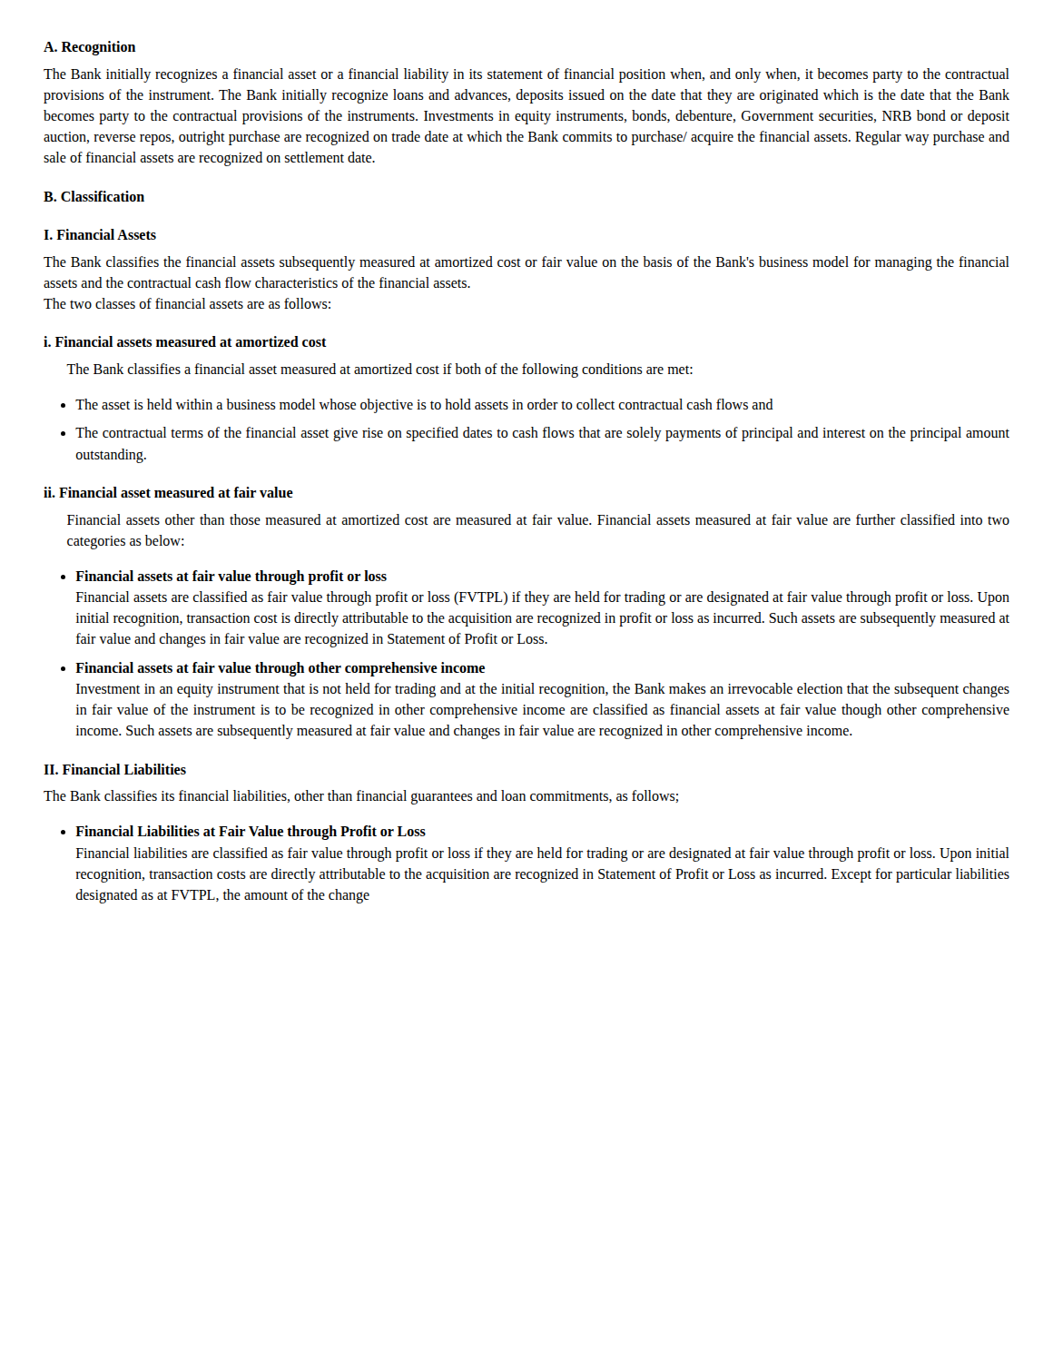A. Recognition
The Bank initially recognizes a financial asset or a financial liability in its statement of financial position when, and only when, it becomes party to the contractual provisions of the instrument. The Bank initially recognize loans and advances, deposits issued on the date that they are originated which is the date that the Bank becomes party to the contractual provisions of the instruments. Investments in equity instruments, bonds, debenture, Government securities, NRB bond or deposit auction, reverse repos, outright purchase are recognized on trade date at which the Bank commits to purchase/ acquire the financial assets. Regular way purchase and sale of financial assets are recognized on settlement date.
B. Classification
I. Financial Assets
The Bank classifies the financial assets subsequently measured at amortized cost or fair value on the basis of the Bank's business model for managing the financial assets and the contractual cash flow characteristics of the financial assets.
The two classes of financial assets are as follows:
i. Financial assets measured at amortized cost
The Bank classifies a financial asset measured at amortized cost if both of the following conditions are met:
The asset is held within a business model whose objective is to hold assets in order to collect contractual cash flows and
The contractual terms of the financial asset give rise on specified dates to cash flows that are solely payments of principal and interest on the principal amount outstanding.
ii. Financial asset measured at fair value
Financial assets other than those measured at amortized cost are measured at fair value. Financial assets measured at fair value are further classified into two categories as below:
Financial assets at fair value through profit or loss
Financial assets are classified as fair value through profit or loss (FVTPL) if they are held for trading or are designated at fair value through profit or loss. Upon initial recognition, transaction cost is directly attributable to the acquisition are recognized in profit or loss as incurred. Such assets are subsequently measured at fair value and changes in fair value are recognized in Statement of Profit or Loss.
Financial assets at fair value through other comprehensive income
Investment in an equity instrument that is not held for trading and at the initial recognition, the Bank makes an irrevocable election that the subsequent changes in fair value of the instrument is to be recognized in other comprehensive income are classified as financial assets at fair value though other comprehensive income. Such assets are subsequently measured at fair value and changes in fair value are recognized in other comprehensive income.
II. Financial Liabilities
The Bank classifies its financial liabilities, other than financial guarantees and loan commitments, as follows;
Financial Liabilities at Fair Value through Profit or Loss
Financial liabilities are classified as fair value through profit or loss if they are held for trading or are designated at fair value through profit or loss. Upon initial recognition, transaction costs are directly attributable to the acquisition are recognized in Statement of Profit or Loss as incurred. Except for particular liabilities designated as at FVTPL, the amount of the change